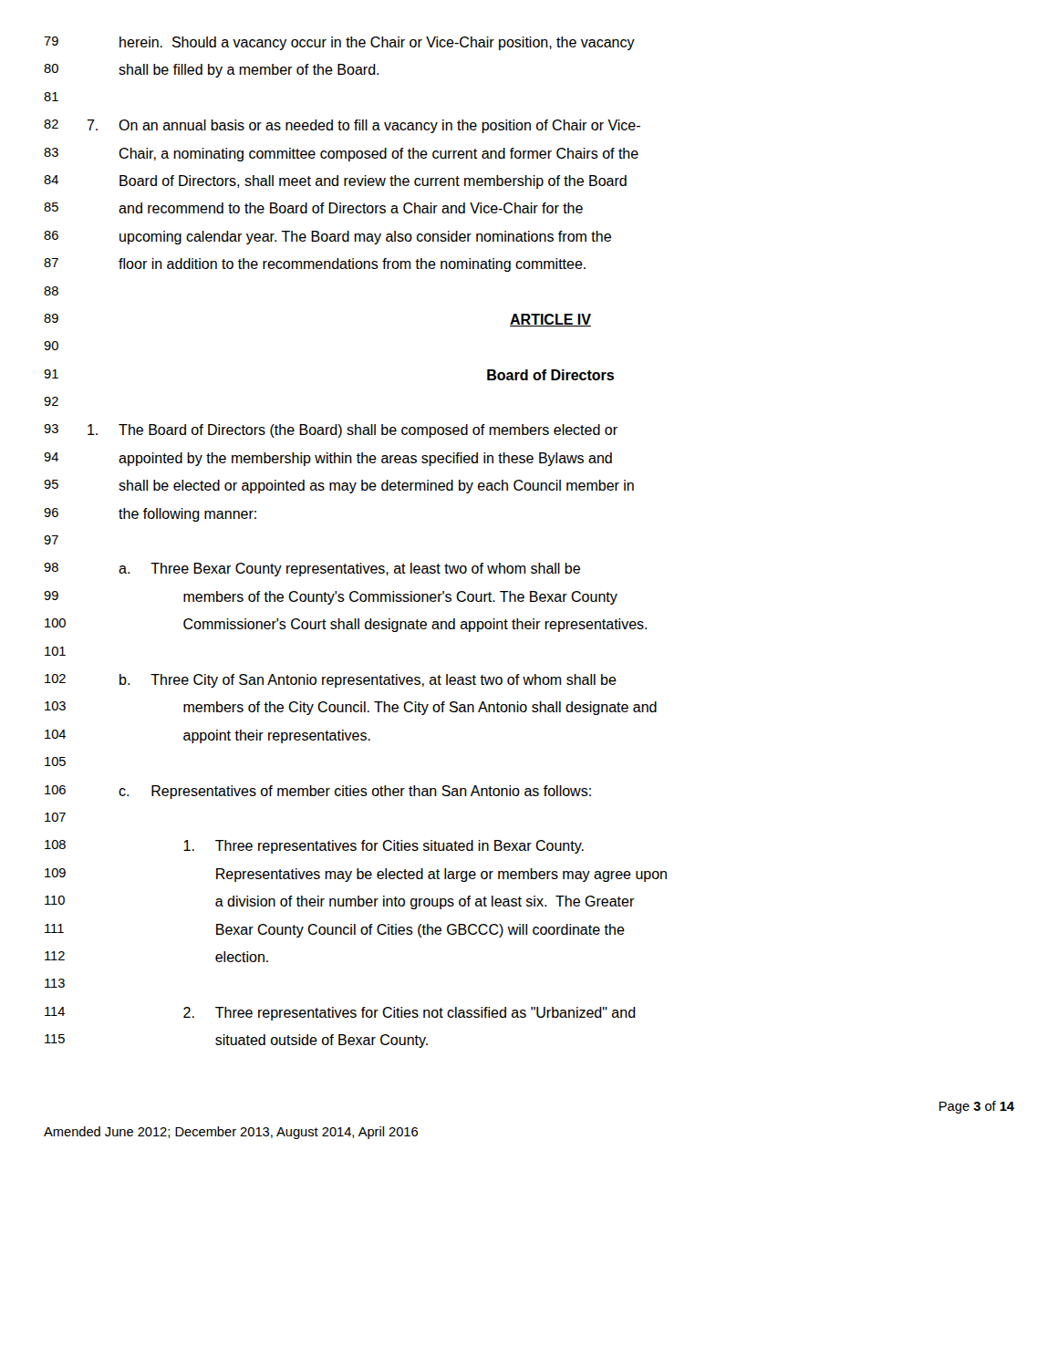79 herein. Should a vacancy occur in the Chair or Vice-Chair position, the vacancy
80 shall be filled by a member of the Board.
81
827. On an annual basis or as needed to fill a vacancy in the position of Chair or Vice-
83 Chair, a nominating committee composed of the current and former Chairs of the
84 Board of Directors, shall meet and review the current membership of the Board
85 and recommend to the Board of Directors a Chair and Vice-Chair for the
86 upcoming calendar year. The Board may also consider nominations from the
87 floor in addition to the recommendations from the nominating committee.
88
89 ARTICLE IV
90
91 Board of Directors
92
931. The Board of Directors (the Board) shall be composed of members elected or
94 appointed by the membership within the areas specified in these Bylaws and
95 shall be elected or appointed as may be determined by each Council member in
96 the following manner:
97
98 a. Three Bexar County representatives, at least two of whom shall be
99 members of the County's Commissioner's Court. The Bexar County
100 Commissioner's Court shall designate and appoint their representatives.
101
102 b. Three City of San Antonio representatives, at least two of whom shall be
103 members of the City Council. The City of San Antonio shall designate and
104 appoint their representatives.
105
106 c. Representatives of member cities other than San Antonio as follows:
107
1081. Three representatives for Cities situated in Bexar County.
109 Representatives may be elected at large or members may agree upon
110 a division of their number into groups of at least six. The Greater
111 Bexar County Council of Cities (the GBCCC) will coordinate the
112 election.
113
1142. Three representatives for Cities not classified as "Urbanized" and
115 situated outside of Bexar County.
Page 3 of 14
Amended June 2012; December 2013, August 2014, April 2016